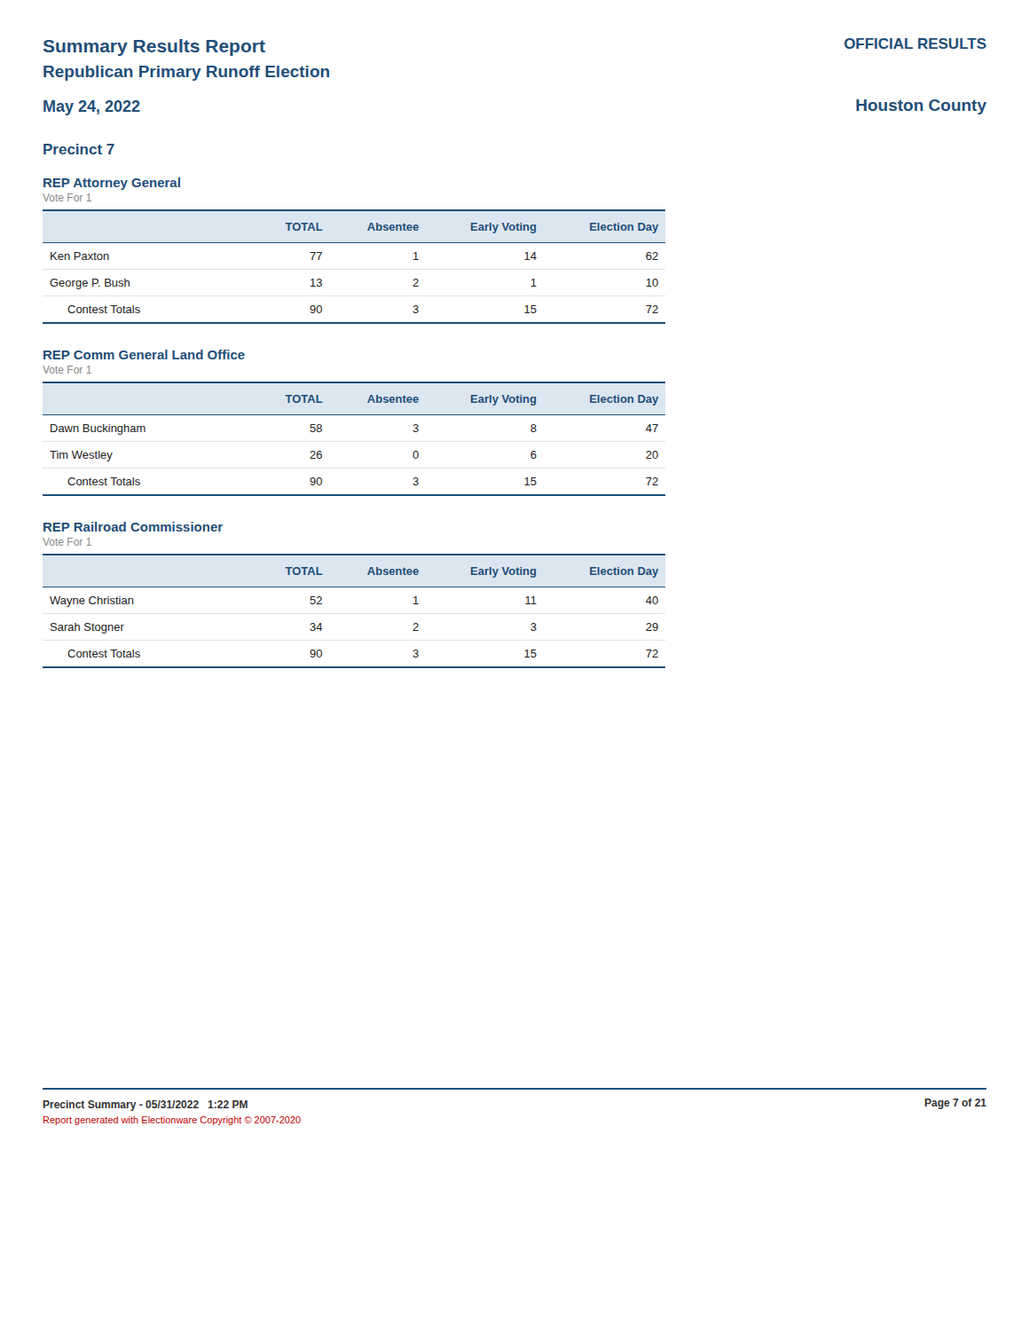Summary Results Report
Republican Primary Runoff Election
May 24, 2022
OFFICIAL RESULTS
Houston County
Precinct 7
REP Attorney General
Vote For 1
| | TOTAL | Absentee | Early Voting | Election Day |
| --- | --- | --- | --- | --- |
| Ken Paxton | 77 | 1 | 14 | 62 |
| George P. Bush | 13 | 2 | 1 | 10 |
| Contest Totals | 90 | 3 | 15 | 72 |
REP Comm General Land Office
Vote For 1
| | TOTAL | Absentee | Early Voting | Election Day |
| --- | --- | --- | --- | --- |
| Dawn Buckingham | 58 | 3 | 8 | 47 |
| Tim Westley | 26 | 0 | 6 | 20 |
| Contest Totals | 90 | 3 | 15 | 72 |
REP Railroad Commissioner
Vote For 1
| | TOTAL | Absentee | Early Voting | Election Day |
| --- | --- | --- | --- | --- |
| Wayne Christian | 52 | 1 | 11 | 40 |
| Sarah Stogner | 34 | 2 | 3 | 29 |
| Contest Totals | 90 | 3 | 15 | 72 |
Precinct Summary - 05/31/2022 1:22 PM
Report generated with Electionware Copyright © 2007-2020
Page 7 of 21